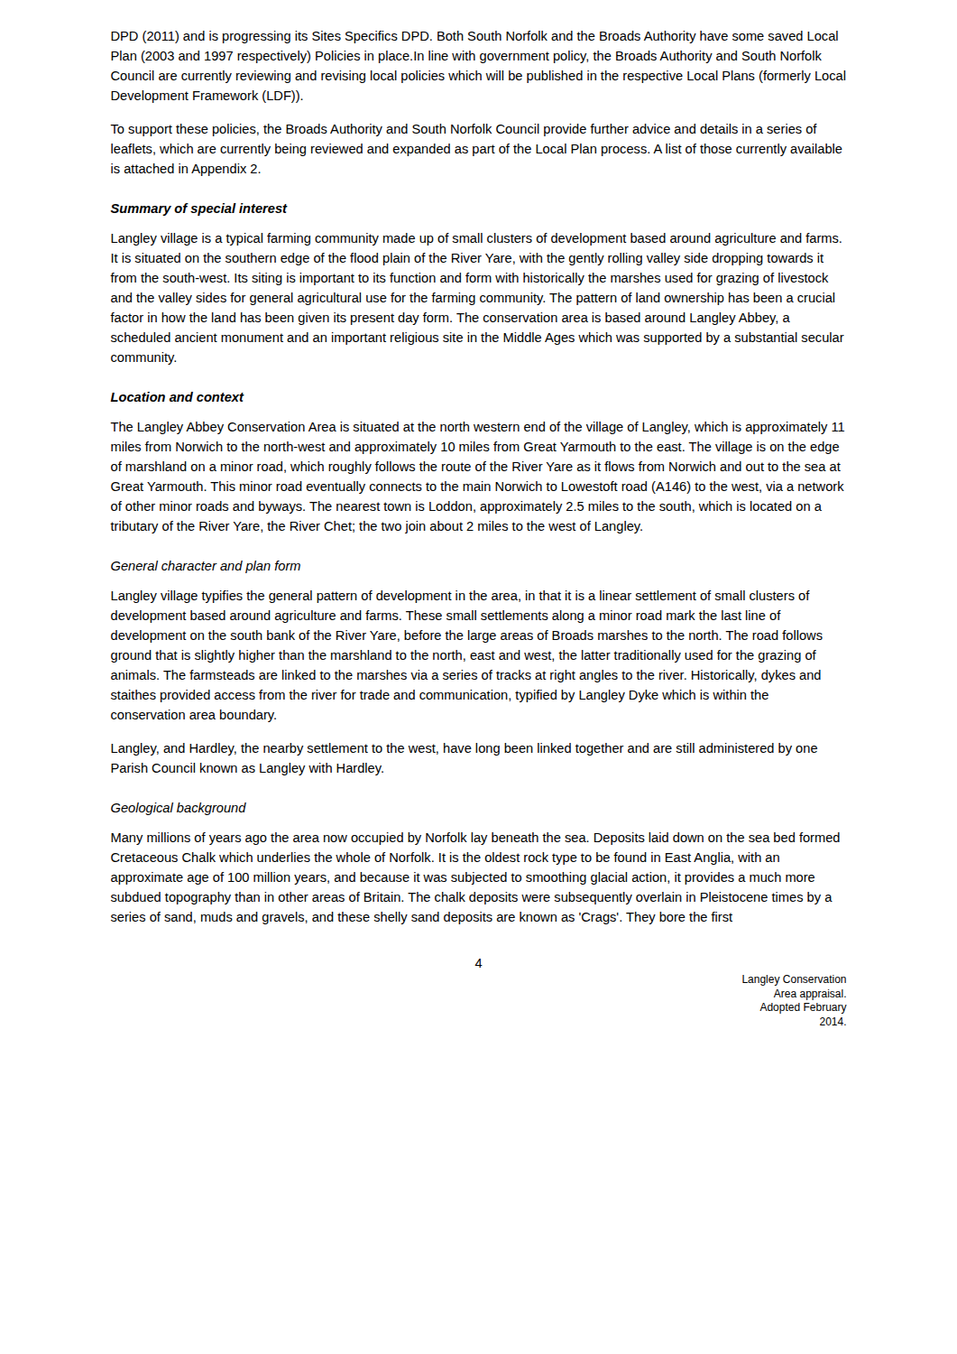DPD (2011) and is progressing its Sites Specifics DPD. Both South Norfolk and the Broads Authority have some saved Local Plan (2003 and 1997 respectively) Policies in place.In line with government policy, the Broads Authority and South Norfolk Council are currently reviewing and revising local policies which will be published in the respective Local Plans (formerly Local Development Framework (LDF)).
To support these policies, the Broads Authority and South Norfolk Council provide further advice and details in a series of leaflets, which are currently being reviewed and expanded as part of the Local Plan process. A list of those currently available is attached in Appendix 2.
Summary of special interest
Langley village is a typical farming community made up of small clusters of development based around agriculture and farms. It is situated on the southern edge of the flood plain of the River Yare, with the gently rolling valley side dropping towards it from the south-west. Its siting is important to its function and form with historically the marshes used for grazing of livestock and the valley sides for general agricultural use for the farming community. The pattern of land ownership has been a crucial factor in how the land has been given its present day form. The conservation area is based around Langley Abbey, a scheduled ancient monument and an important religious site in the Middle Ages which was supported by a substantial secular community.
Location and context
The Langley Abbey Conservation Area is situated at the north western end of the village of Langley, which is approximately 11 miles from Norwich to the north-west and approximately 10 miles from Great Yarmouth to the east. The village is on the edge of marshland on a minor road, which roughly follows the route of the River Yare as it flows from Norwich and out to the sea at Great Yarmouth. This minor road eventually connects to the main Norwich to Lowestoft road (A146) to the west, via a network of other minor roads and byways. The nearest town is Loddon, approximately 2.5 miles to the south, which is located on a tributary of the River Yare, the River Chet; the two join about 2 miles to the west of Langley.
General character and plan form
Langley village typifies the general pattern of development in the area, in that it is a linear settlement of small clusters of development based around agriculture and farms. These small settlements along a minor road mark the last line of development on the south bank of the River Yare, before the large areas of Broads marshes to the north. The road follows ground that is slightly higher than the marshland to the north, east and west, the latter traditionally used for the grazing of animals. The farmsteads are linked to the marshes via a series of tracks at right angles to the river. Historically, dykes and staithes provided access from the river for trade and communication, typified by Langley Dyke which is within the conservation area boundary.
Langley, and Hardley, the nearby settlement to the west, have long been linked together and are still administered by one Parish Council known as Langley with Hardley.
Geological background
Many millions of years ago the area now occupied by Norfolk lay beneath the sea. Deposits laid down on the sea bed formed Cretaceous Chalk which underlies the whole of Norfolk. It is the oldest rock type to be found in East Anglia, with an approximate age of 100 million years, and because it was subjected to smoothing glacial action, it provides a much more subdued topography than in other areas of Britain. The chalk deposits were subsequently overlain in Pleistocene times by a series of sand, muds and gravels, and these shelly sand deposits are known as 'Crags'. They bore the first
4
Langley Conservation
Area appraisal.
Adopted February
2014.